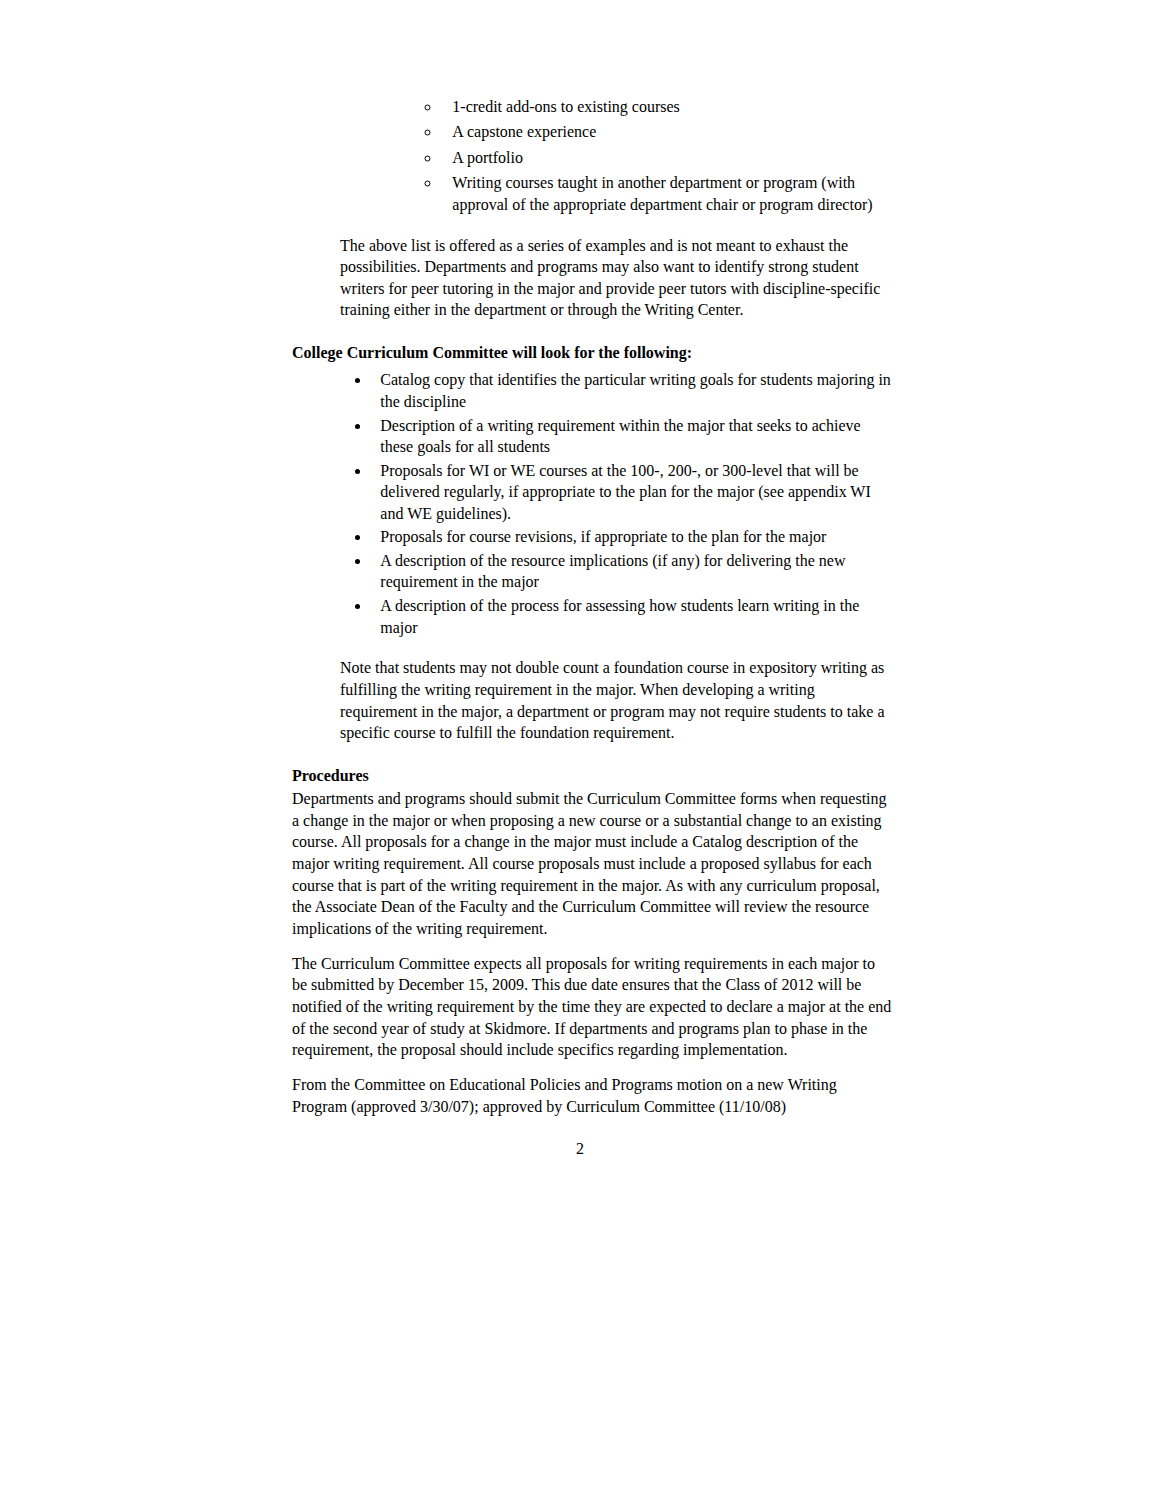1-credit add-ons to existing courses
A capstone experience
A portfolio
Writing courses taught in another department or program (with approval of the appropriate department chair or program director)
The above list is offered as a series of examples and is not meant to exhaust the possibilities. Departments and programs may also want to identify strong student writers for peer tutoring in the major and provide peer tutors with discipline-specific training either in the department or through the Writing Center.
College Curriculum Committee will look for the following:
Catalog copy that identifies the particular writing goals for students majoring in the discipline
Description of a writing requirement within the major that seeks to achieve these goals for all students
Proposals for WI or WE courses at the 100-, 200-, or 300-level that will be delivered regularly, if appropriate to the plan for the major (see appendix WI and WE guidelines).
Proposals for course revisions, if appropriate to the plan for the major
A description of the resource implications (if any) for delivering the new requirement in the major
A description of the process for assessing how students learn writing in the major
Note that students may not double count a foundation course in expository writing as fulfilling the writing requirement in the major. When developing a writing requirement in the major, a department or program may not require students to take a specific course to fulfill the foundation requirement.
Procedures
Departments and programs should submit the Curriculum Committee forms when requesting a change in the major or when proposing a new course or a substantial change to an existing course. All proposals for a change in the major must include a Catalog description of the major writing requirement. All course proposals must include a proposed syllabus for each course that is part of the writing requirement in the major. As with any curriculum proposal, the Associate Dean of the Faculty and the Curriculum Committee will review the resource implications of the writing requirement.
The Curriculum Committee expects all proposals for writing requirements in each major to be submitted by December 15, 2009. This due date ensures that the Class of 2012 will be notified of the writing requirement by the time they are expected to declare a major at the end of the second year of study at Skidmore. If departments and programs plan to phase in the requirement, the proposal should include specifics regarding implementation.
From the Committee on Educational Policies and Programs motion on a new Writing Program (approved 3/30/07); approved by Curriculum Committee (11/10/08)
2